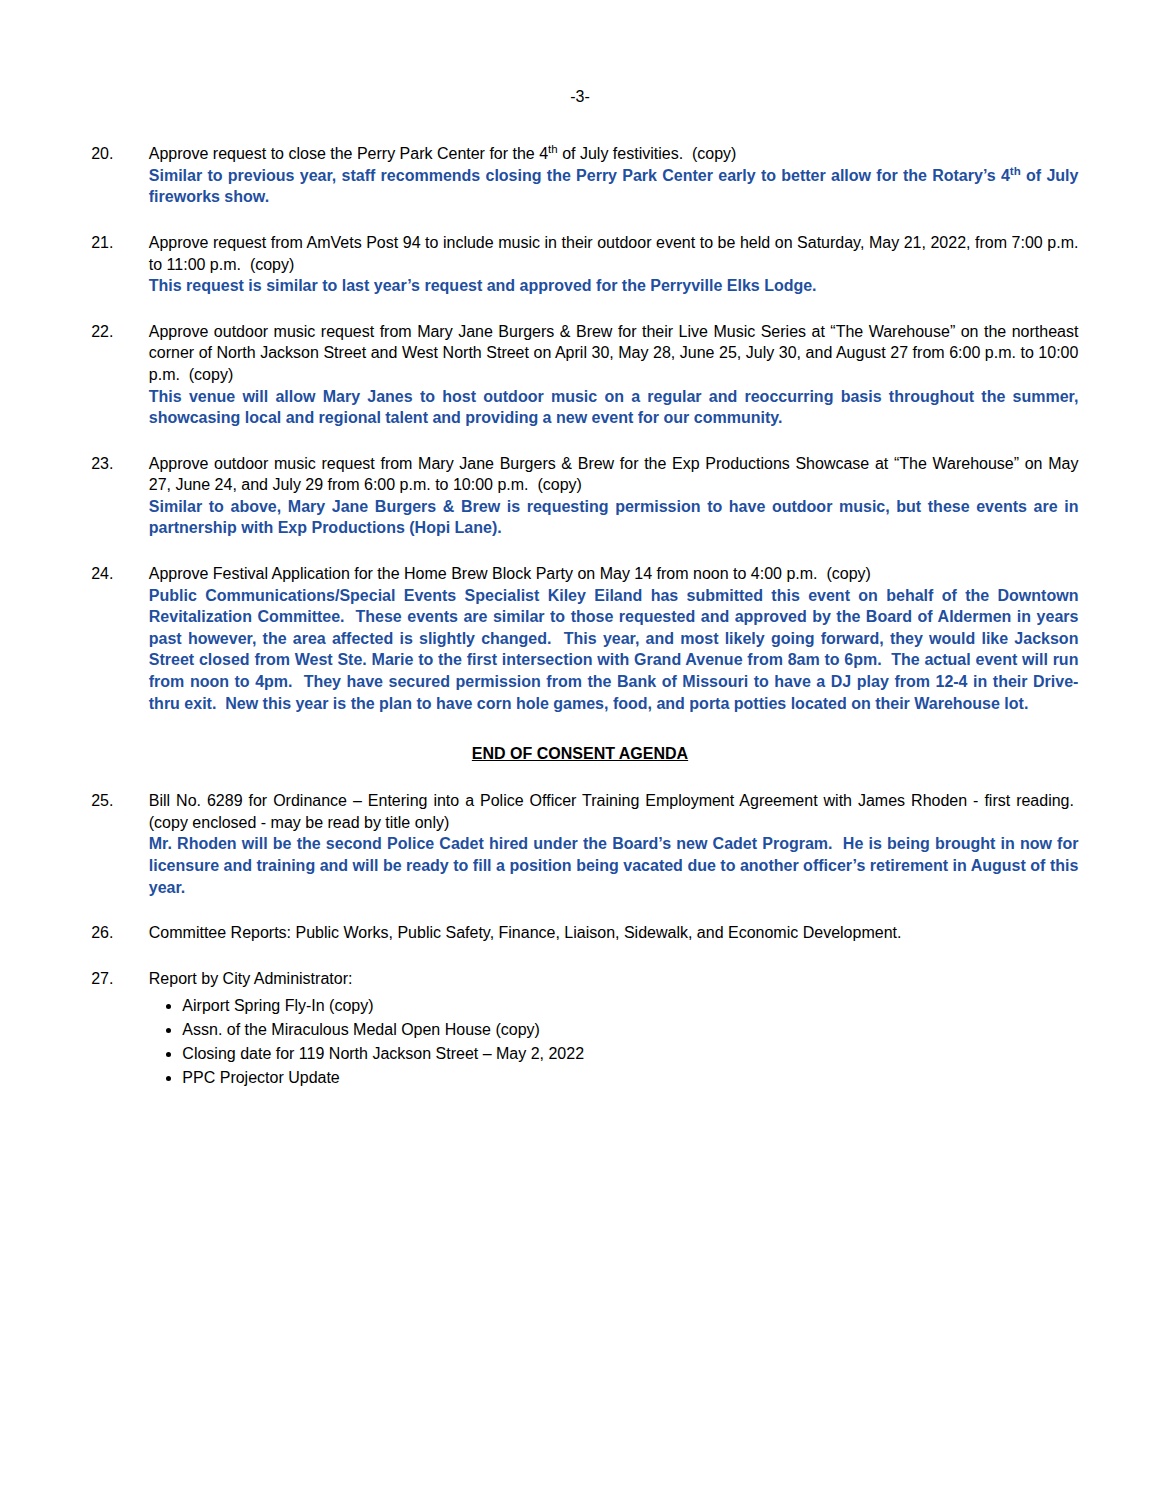-3-
20.
Approve request to close the Perry Park Center for the 4th of July festivities. (copy) Similar to previous year, staff recommends closing the Perry Park Center early to better allow for the Rotary’s 4th of July fireworks show.
21.
Approve request from AmVets Post 94 to include music in their outdoor event to be held on Saturday, May 21, 2022, from 7:00 p.m. to 11:00 p.m. (copy) This request is similar to last year’s request and approved for the Perryville Elks Lodge.
22.
Approve outdoor music request from Mary Jane Burgers & Brew for their Live Music Series at “The Warehouse” on the northeast corner of North Jackson Street and West North Street on April 30, May 28, June 25, July 30, and August 27 from 6:00 p.m. to 10:00 p.m. (copy) This venue will allow Mary Janes to host outdoor music on a regular and reoccurring basis throughout the summer, showcasing local and regional talent and providing a new event for our community.
23.
Approve outdoor music request from Mary Jane Burgers & Brew for the Exp Productions Showcase at “The Warehouse” on May 27, June 24, and July 29 from 6:00 p.m. to 10:00 p.m. (copy) Similar to above, Mary Jane Burgers & Brew is requesting permission to have outdoor music, but these events are in partnership with Exp Productions (Hopi Lane).
24.
Approve Festival Application for the Home Brew Block Party on May 14 from noon to 4:00 p.m. (copy) Public Communications/Special Events Specialist Kiley Eiland has submitted this event on behalf of the Downtown Revitalization Committee. These events are similar to those requested and approved by the Board of Aldermen in years past however, the area affected is slightly changed. This year, and most likely going forward, they would like Jackson Street closed from West Ste. Marie to the first intersection with Grand Avenue from 8am to 6pm. The actual event will run from noon to 4pm. They have secured permission from the Bank of Missouri to have a DJ play from 12-4 in their Drive-thru exit. New this year is the plan to have corn hole games, food, and porta potties located on their Warehouse lot.
END OF CONSENT AGENDA
25.
Bill No. 6289 for Ordinance – Entering into a Police Officer Training Employment Agreement with James Rhoden - first reading. (copy enclosed - may be read by title only) Mr. Rhoden will be the second Police Cadet hired under the Board’s new Cadet Program. He is being brought in now for licensure and training and will be ready to fill a position being vacated due to another officer’s retirement in August of this year.
26.
Committee Reports: Public Works, Public Safety, Finance, Liaison, Sidewalk, and Economic Development.
27.
Report by City Administrator:
Airport Spring Fly-In (copy)
Assn. of the Miraculous Medal Open House (copy)
Closing date for 119 North Jackson Street – May 2, 2022
PPC Projector Update